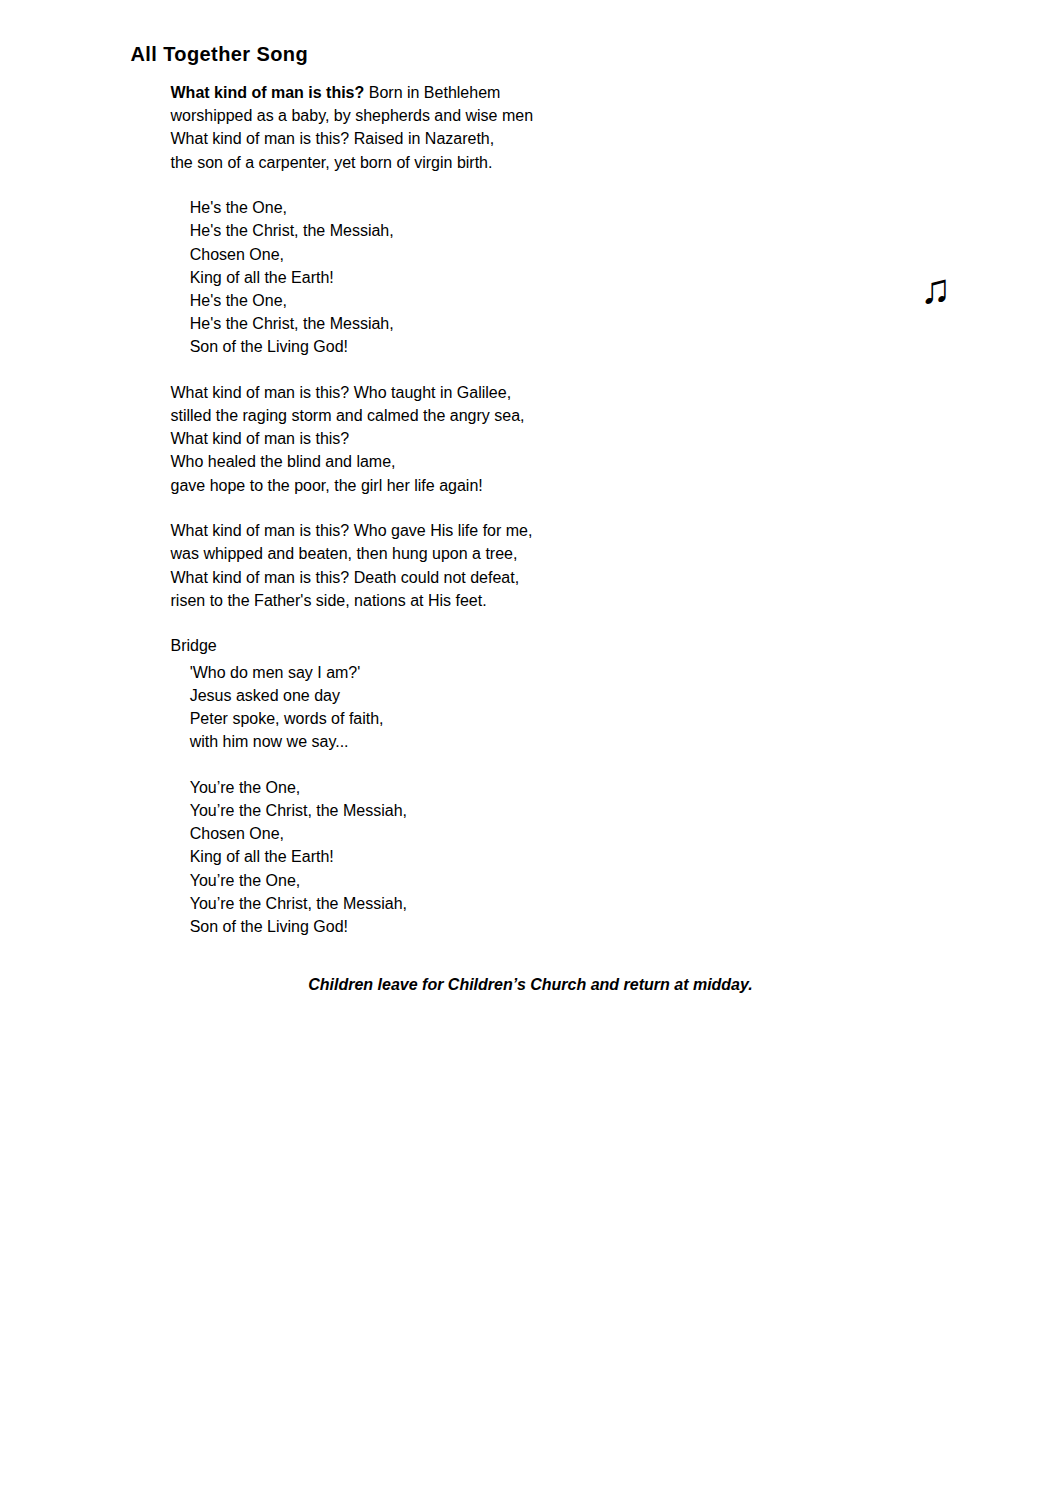All Together Song
♫
What kind of man is this? Born in Bethlehem worshipped as a baby, by shepherds and wise men What kind of man is this? Raised in Nazareth, the son of a carpenter, yet born of virgin birth.
He's the One, He's the Christ, the Messiah, Chosen One, King of all the Earth! He's the One, He's the Christ, the Messiah, Son of the Living God!
What kind of man is this? Who taught in Galilee, stilled the raging storm and calmed the angry sea, What kind of man is this? Who healed the blind and lame, gave hope to the poor, the girl her life again!
What kind of man is this? Who gave His life for me, was whipped and beaten, then hung upon a tree, What kind of man is this? Death could not defeat, risen to the Father's side, nations at His feet.
Bridge
'Who do men say I am?' Jesus asked one day Peter spoke, words of faith, with him now we say...
You’re the One, You’re the Christ, the Messiah, Chosen One, King of all the Earth! You’re the One, You’re the Christ, the Messiah, Son of the Living God!
Children leave for Children’s Church and return at midday.